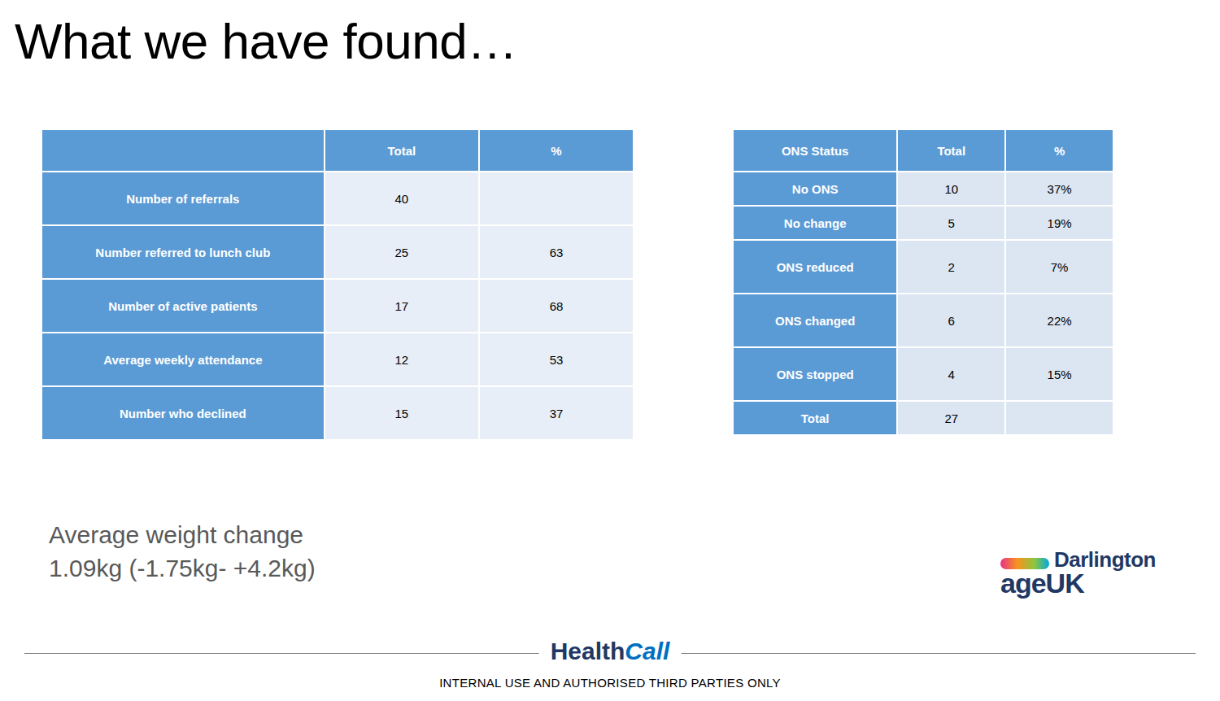What we have found…
| | Total | % |
| --- | --- | --- |
| Number of referrals | 40 | |
| Number referred to lunch club | 25 | 63 |
| Number of active patients | 17 | 68 |
| Average weekly attendance | 12 | 53 |
| Number who declined | 15 | 37 |
| ONS Status | Total | % |
| --- | --- | --- |
| No ONS | 10 | 37% |
| No change | 5 | 19% |
| ONS reduced | 2 | 7% |
| ONS changed | 6 | 22% |
| ONS stopped | 4 | 15% |
| Total | 27 | |
Average weight change
1.09kg (-1.75kg- +4.2kg)
Darlington
age UK
HealthCall
INTERNAL USE AND AUTHORISED THIRD PARTIES ONLY